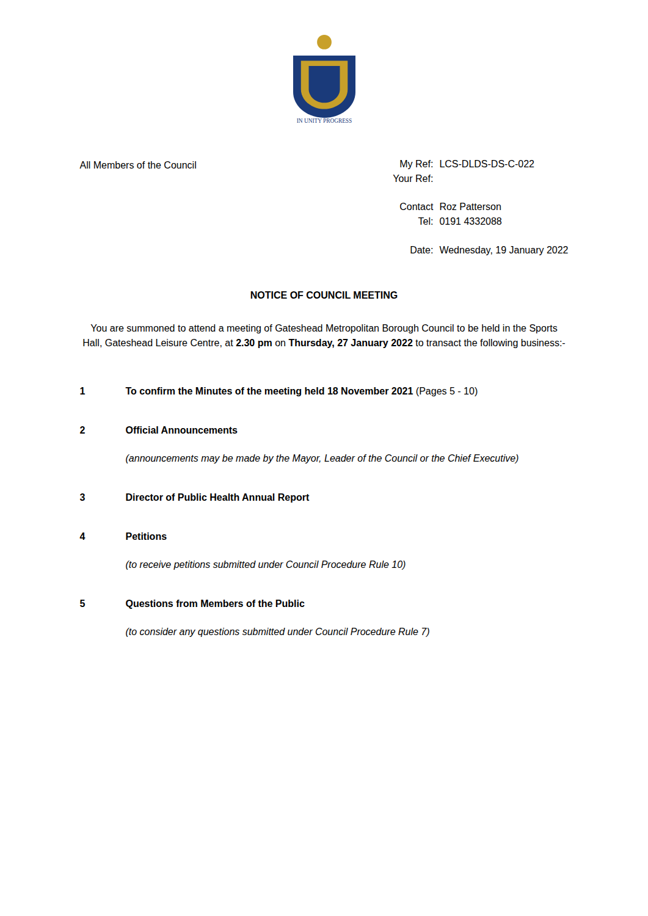All Members of the Council
| My Ref: | LCS-DLDS-DS-C-022 |
| Your Ref: | |
| Contact | Roz Patterson |
| Tel: | 0191 4332088 |
| Date: | Wednesday, 19 January 2022 |
NOTICE OF COUNCIL MEETING
You are summoned to attend a meeting of Gateshead Metropolitan Borough Council to be held in the Sports Hall, Gateshead Leisure Centre, at 2.30 pm on Thursday, 27 January 2022 to transact the following business:-
To confirm the Minutes of the meeting held 18 November 2021 (Pages 5 - 10)
Official Announcements (announcements may be made by the Mayor, Leader of the Council or the Chief Executive)
Director of Public Health Annual Report
Petitions (to receive petitions submitted under Council Procedure Rule 10)
Questions from Members of the Public (to consider any questions submitted under Council Procedure Rule 7)